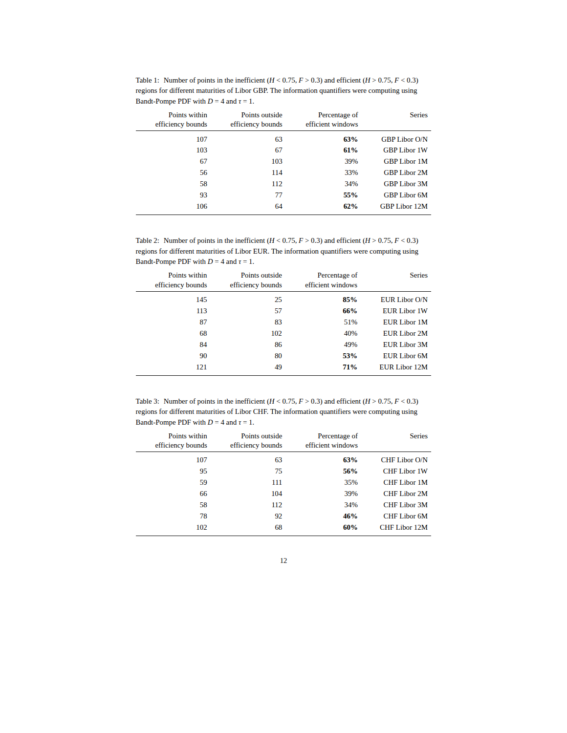Table 1: Number of points in the inefficient (H < 0.75, F > 0.3) and efficient (H > 0.75, F < 0.3) regions for different maturities of Libor GBP. The information quantifiers were computing using Bandt-Pompe PDF with D = 4 and τ = 1.
| Points within efficiency bounds | Points outside efficiency bounds | Percentage of efficient windows | Series |
| --- | --- | --- | --- |
| 107 | 63 | 63% | GBP Libor O/N |
| 103 | 67 | 61% | GBP Libor 1W |
| 67 | 103 | 39% | GBP Libor 1M |
| 56 | 114 | 33% | GBP Libor 2M |
| 58 | 112 | 34% | GBP Libor 3M |
| 93 | 77 | 55% | GBP Libor 6M |
| 106 | 64 | 62% | GBP Libor 12M |
Table 2: Number of points in the inefficient (H < 0.75, F > 0.3) and efficient (H > 0.75, F < 0.3) regions for different maturities of Libor EUR. The information quantifiers were computing using Bandt-Pompe PDF with D = 4 and τ = 1.
| Points within efficiency bounds | Points outside efficiency bounds | Percentage of efficient windows | Series |
| --- | --- | --- | --- |
| 145 | 25 | 85% | EUR Libor O/N |
| 113 | 57 | 66% | EUR Libor 1W |
| 87 | 83 | 51% | EUR Libor 1M |
| 68 | 102 | 40% | EUR Libor 2M |
| 84 | 86 | 49% | EUR Libor 3M |
| 90 | 80 | 53% | EUR Libor 6M |
| 121 | 49 | 71% | EUR Libor 12M |
Table 3: Number of points in the inefficient (H < 0.75, F > 0.3) and efficient (H > 0.75, F < 0.3) regions for different maturities of Libor CHF. The information quantifiers were computing using Bandt-Pompe PDF with D = 4 and τ = 1.
| Points within efficiency bounds | Points outside efficiency bounds | Percentage of efficient windows | Series |
| --- | --- | --- | --- |
| 107 | 63 | 63% | CHF Libor O/N |
| 95 | 75 | 56% | CHF Libor 1W |
| 59 | 111 | 35% | CHF Libor 1M |
| 66 | 104 | 39% | CHF Libor 2M |
| 58 | 112 | 34% | CHF Libor 3M |
| 78 | 92 | 46% | CHF Libor 6M |
| 102 | 68 | 60% | CHF Libor 12M |
12